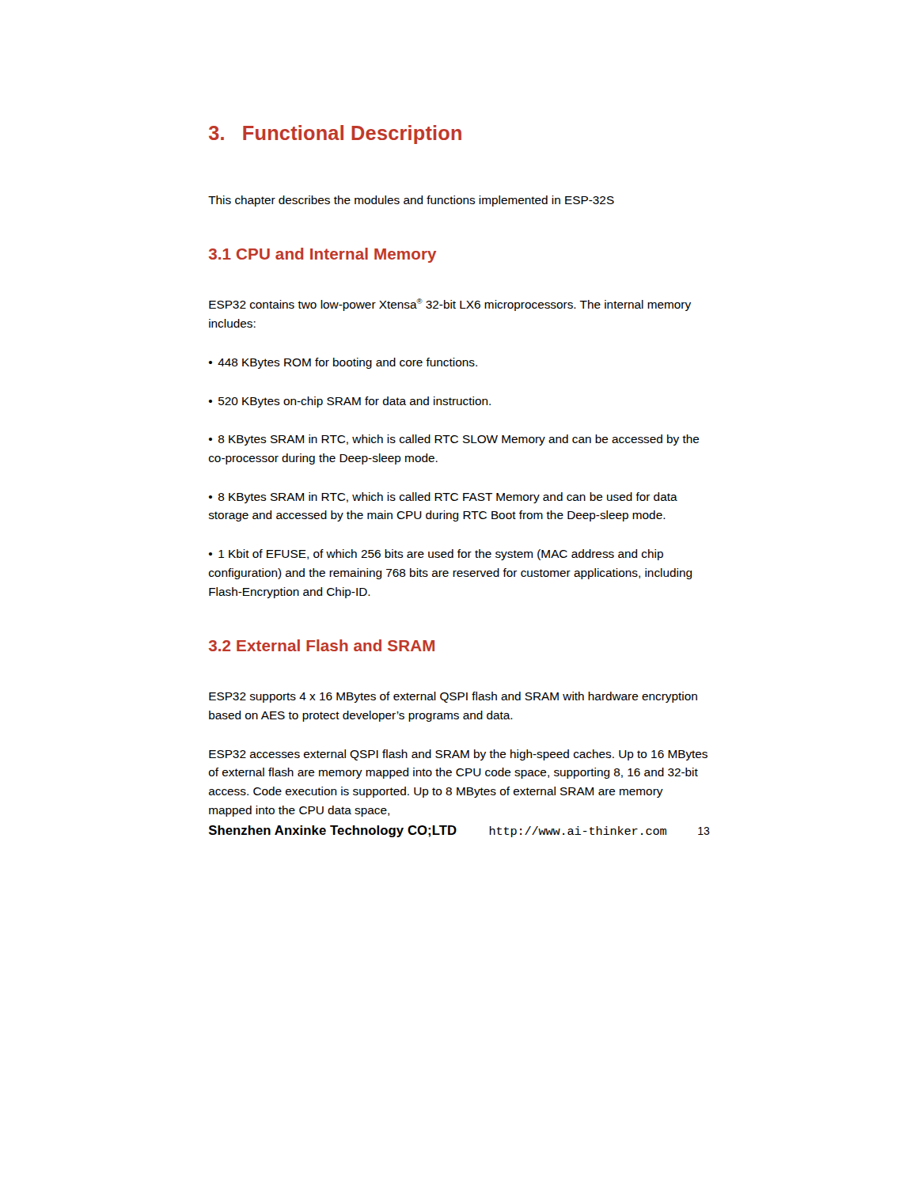3. Functional Description
This chapter describes the modules and functions implemented in ESP-32S
3.1 CPU and Internal Memory
ESP32 contains two low-power Xtensa® 32-bit LX6 microprocessors. The internal memory includes:
448 KBytes ROM for booting and core functions.
520 KBytes on-chip SRAM for data and instruction.
8 KBytes SRAM in RTC, which is called RTC SLOW Memory and can be accessed by the co-processor during the Deep-sleep mode.
8 KBytes SRAM in RTC, which is called RTC FAST Memory and can be used for data storage and accessed by the main CPU during RTC Boot from the Deep-sleep mode.
1 Kbit of EFUSE, of which 256 bits are used for the system (MAC address and chip configuration) and the remaining 768 bits are reserved for customer applications, including Flash-Encryption and Chip-ID.
3.2 External Flash and SRAM
ESP32 supports 4 x 16 MBytes of external QSPI flash and SRAM with hardware encryption based on AES to protect developer’s programs and data.
ESP32 accesses external QSPI flash and SRAM by the high-speed caches. Up to 16 MBytes of external flash are memory mapped into the CPU code space, supporting 8, 16 and 32-bit access. Code execution is supported. Up to 8 MBytes of external SRAM are memory mapped into the CPU data space,
Shenzhen Anxinke Technology CO;LTD http://www.ai-thinker.com 13